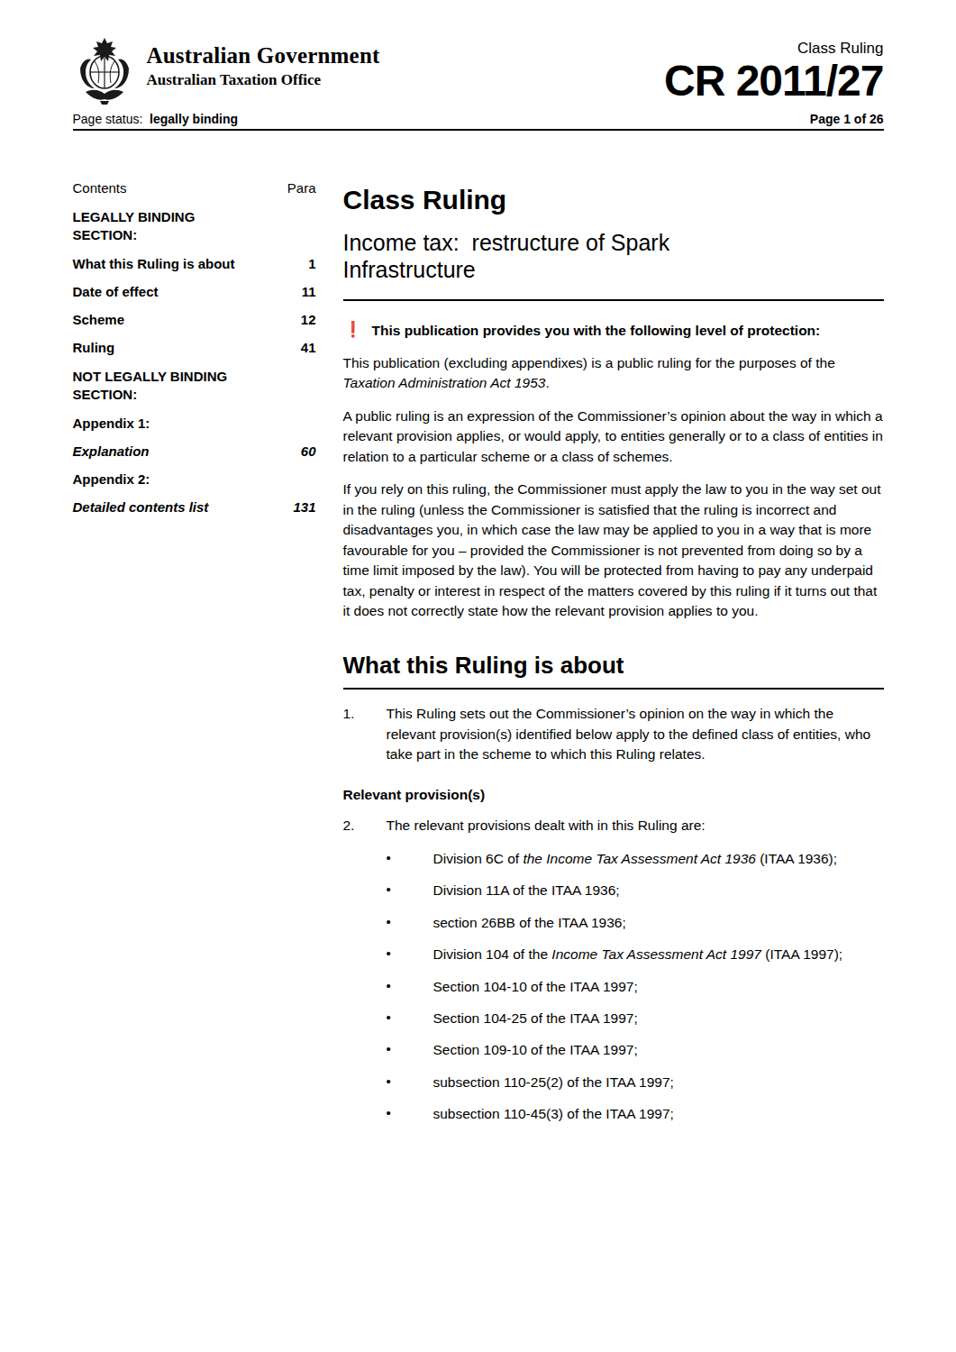Australian Government
Australian Taxation Office
Class Ruling
CR 2011/27
Page status: legally binding
Page 1 of 26
Contents Para
LEGALLY BINDING
SECTION:
What this Ruling is about 1
Date of effect 11
Scheme 12
Ruling 41
NOT LEGALLY BINDING
SECTION:
Appendix 1:
Explanation 60
Appendix 2:
Detailed contents list 131
Class Ruling
Income tax: restructure of Spark
Infrastructure
❗
This publication provides you with the following level of protection:
This publication (excluding appendixes) is a public ruling for the purposes of the Taxation Administration Act 1953.
A public ruling is an expression of the Commissioner’s opinion about the way in which a relevant provision applies, or would apply, to entities generally or to a class of entities in relation to a particular scheme or a class of schemes.
If you rely on this ruling, the Commissioner must apply the law to you in the way set out in the ruling (unless the Commissioner is satisfied that the ruling is incorrect and disadvantages you, in which case the law may be applied to you in a way that is more favourable for you – provided the Commissioner is not prevented from doing so by a time limit imposed by the law). You will be protected from having to pay any underpaid tax, penalty or interest in respect of the matters covered by this ruling if it turns out that it does not correctly state how the relevant provision applies to you.
What this Ruling is about
1.
This Ruling sets out the Commissioner’s opinion on the way in which the relevant provision(s) identified below apply to the defined class of entities, who take part in the scheme to which this Ruling relates.
Relevant provision(s)
2.
The relevant provisions dealt with in this Ruling are:
Division 6C of the Income Tax Assessment Act 1936 (ITAA 1936);
Division 11A of the ITAA 1936;
section 26BB of the ITAA 1936;
Division 104 of the Income Tax Assessment Act 1997 (ITAA 1997);
Section 104-10 of the ITAA 1997;
Section 104-25 of the ITAA 1997;
Section 109-10 of the ITAA 1997;
subsection 110-25(2) of the ITAA 1997;
subsection 110-45(3) of the ITAA 1997;